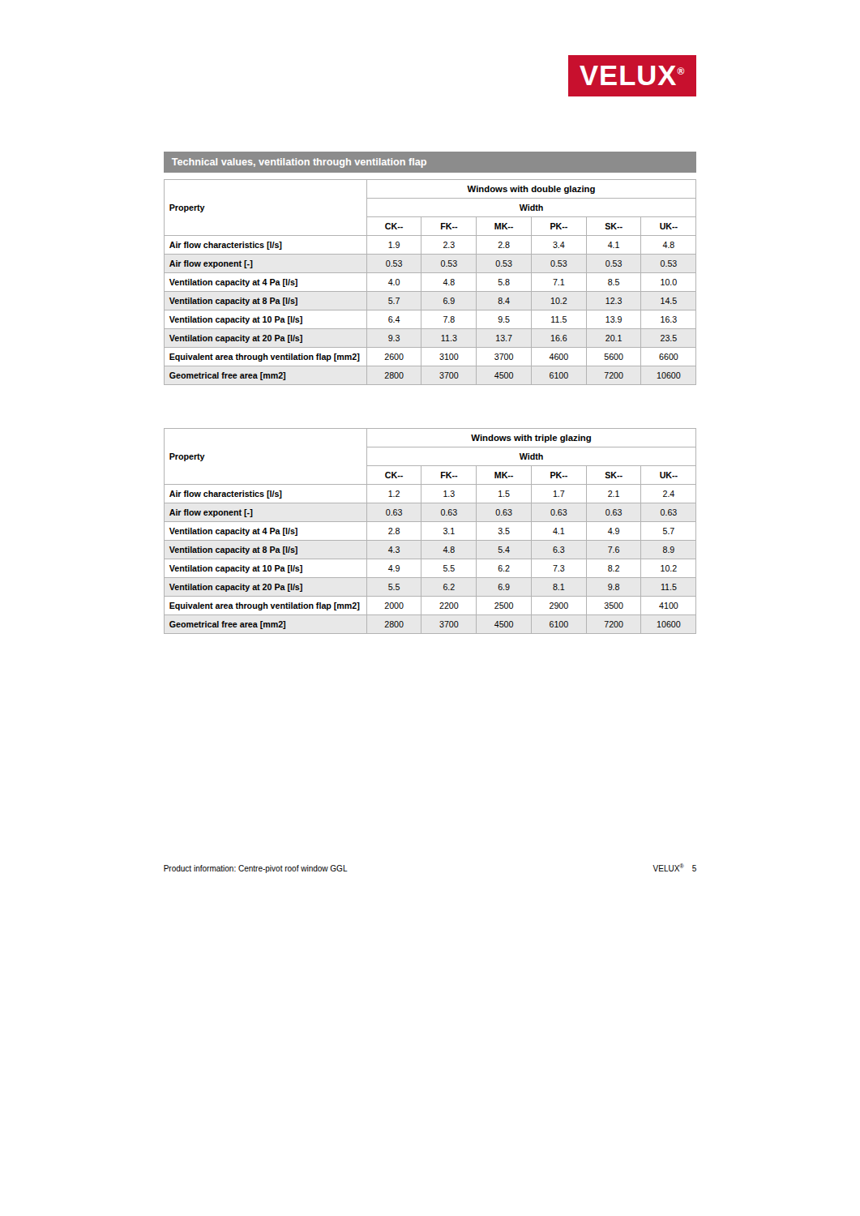VELUX®
Technical values, ventilation through ventilation flap
| Property | Windows with double glazing |
| --- | --- |
| Width |
| CK-- | FK-- | MK-- | PK-- | SK-- | UK-- |
| Air flow characteristics [l/s] | 1.9 | 2.3 | 2.8 | 3.4 | 4.1 | 4.8 |
| Air flow exponent [-] | 0.53 | 0.53 | 0.53 | 0.53 | 0.53 | 0.53 |
| Ventilation capacity at 4 Pa [l/s] | 4.0 | 4.8 | 5.8 | 7.1 | 8.5 | 10.0 |
| Ventilation capacity at 8 Pa [l/s] | 5.7 | 6.9 | 8.4 | 10.2 | 12.3 | 14.5 |
| Ventilation capacity at 10 Pa [l/s] | 6.4 | 7.8 | 9.5 | 11.5 | 13.9 | 16.3 |
| Ventilation capacity at 20 Pa [l/s] | 9.3 | 11.3 | 13.7 | 16.6 | 20.1 | 23.5 |
| Equivalent area through ventilation flap [mm2] | 2600 | 3100 | 3700 | 4600 | 5600 | 6600 |
| Geometrical free area [mm2] | 2800 | 3700 | 4500 | 6100 | 7200 | 10600 |
| Property | Windows with triple glazing |
| --- | --- |
| Width |
| CK-- | FK-- | MK-- | PK-- | SK-- | UK-- |
| Air flow characteristics [l/s] | 1.2 | 1.3 | 1.5 | 1.7 | 2.1 | 2.4 |
| Air flow exponent [-] | 0.63 | 0.63 | 0.63 | 0.63 | 0.63 | 0.63 |
| Ventilation capacity at 4 Pa [l/s] | 2.8 | 3.1 | 3.5 | 4.1 | 4.9 | 5.7 |
| Ventilation capacity at 8 Pa [l/s] | 4.3 | 4.8 | 5.4 | 6.3 | 7.6 | 8.9 |
| Ventilation capacity at 10 Pa [l/s] | 4.9 | 5.5 | 6.2 | 7.3 | 8.2 | 10.2 |
| Ventilation capacity at 20 Pa [l/s] | 5.5 | 6.2 | 6.9 | 8.1 | 9.8 | 11.5 |
| Equivalent area through ventilation flap [mm2] | 2000 | 2200 | 2500 | 2900 | 3500 | 4100 |
| Geometrical free area [mm2] | 2800 | 3700 | 4500 | 6100 | 7200 | 10600 |
Product information: Centre-pivot roof window GGL
VELUX®5